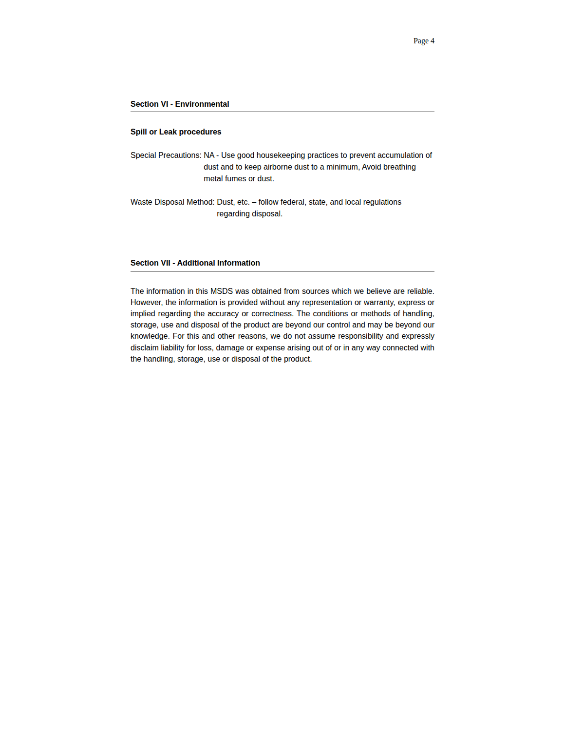Page 4
Section VI - Environmental
Spill or Leak procedures
Special Precautions: NA - Use good housekeeping practices to prevent accumulation of dust and to keep airborne dust to a minimum, Avoid breathing metal fumes or dust.
Waste Disposal Method: Dust, etc. – follow federal, state, and local regulations regarding disposal.
Section VII - Additional Information
The information in this MSDS was obtained from sources which we believe are reliable. However, the information is provided without any representation or warranty, express or implied regarding the accuracy or correctness. The conditions or methods of handling, storage, use and disposal of the product are beyond our control and may be beyond our knowledge. For this and other reasons, we do not assume responsibility and expressly disclaim liability for loss, damage or expense arising out of or in any way connected with the handling, storage, use or disposal of the product.